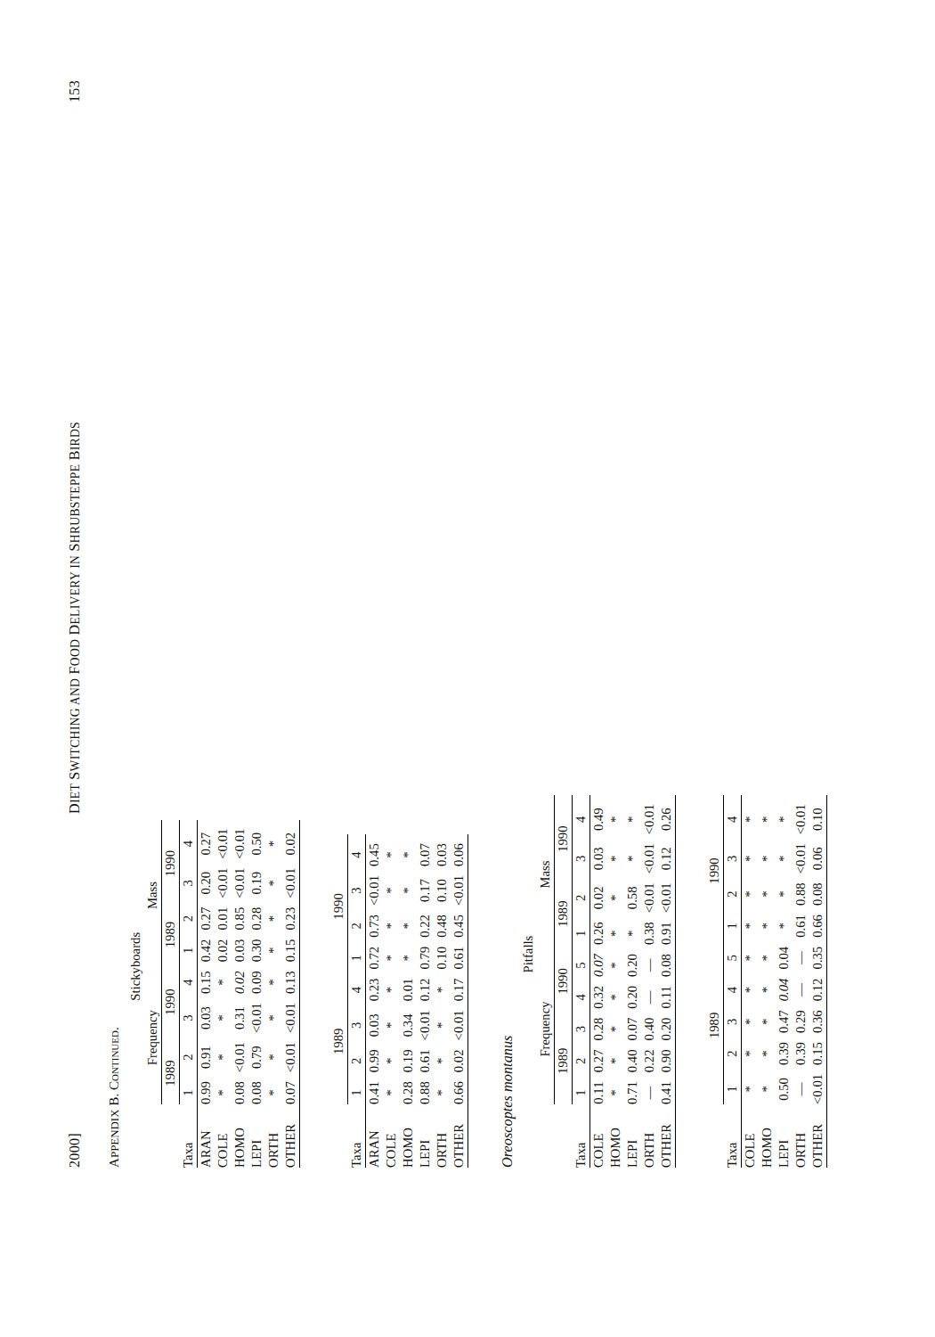2000] DIET SWITCHING AND FOOD DELIVERY IN SHRUBSTEPPE BIRDS 153
APPENDIX B. Continued.
| | Stickyboards |
| | Frequency | Mass |
| | 1989 | 1990 | 1989 | 1990 |
| Taxa | 1 | 2 | 3 | 4 | 1 | 2 | 3 | 4 |
| ARAN | 0.99 | 0.91 | 0.03 | 0.15 | 0.42 | 0.27 | 0.20 | 0.27 |
| COLE | * | * | * | * | 0.02 | 0.01 | <0.01 | <0.01 |
| HOMO | 0.08 | <0.01 | 0.31 | 0.02 | 0.03 | 0.85 | <0.01 | <0.01 |
| LEPI | 0.08 | 0.79 | <0.01 | 0.09 | 0.30 | 0.28 | 0.19 | 0.50 |
| ORTH | * | * | * | * | * | * | * | * |
| OTHER | 0.07 | <0.01 | <0.01 | 0.13 | 0.15 | 0.23 | <0.01 | 0.02 |
| | 1989 | 1990 |
| Taxa | 1 | 2 | 3 | 4 | 1 | 2 | 3 | 4 |
| ARAN | 0.41 | 0.99 | 0.03 | 0.23 | 0.72 | 0.73 | <0.01 | 0.45 |
| COLE | * | * | * | * | * | * | * | * |
| HOMO | 0.28 | 0.19 | 0.34 | 0.01 | * | * | * | * |
| LEPI | 0.88 | 0.61 | <0.01 | 0.12 | 0.79 | 0.22 | 0.17 | 0.07 |
| ORTH | * | * | * | * | 0.10 | 0.48 | 0.10 | 0.03 |
| OTHER | 0.66 | 0.02 | <0.01 | 0.17 | 0.61 | 0.45 | <0.01 | 0.06 |
Oreoscoptes montanus
| | Pitfalls |
| | Frequency | Mass |
| | 1989 | 1990 | 1989 | 1990 |
| Taxa | 1 | 2 | 3 | 4 | 5 | 1 | 2 | 3 | 4 |
| COLE | 0.11 | 0.27 | 0.28 | 0.32 | 0.07 | 0.26 | 0.02 | 0.03 | 0.49 |
| HOMO | * | * | * | * | * | * | * | * | * |
| LEPI | 0.71 | 0.40 | 0.07 | 0.20 | 0.20 | * | 0.58 | * | * |
| ORTH | — | 0.22 | 0.40 | — | — | 0.38 | <0.01 | <0.01 | <0.01 |
| OTHER | 0.41 | 0.90 | 0.20 | 0.11 | 0.08 | 0.91 | <0.01 | 0.12 | 0.26 |
| | 1989 | 1990 |
| Taxa | 1 | 2 | 3 | 4 | 5 | 1 | 2 | 3 | 4 |
| COLE | * | * | * | * | * | * | * | * | * |
| HOMO | * | * | * | * | * | * | * | * | * |
| LEPI | 0.50 | 0.39 | 0.47 | 0.04 | 0.04 | * | * | * | * |
| ORTH | — | 0.39 | 0.29 | — | — | 0.61 | 0.88 | <0.01 | <0.01 |
| OTHER | <0.01 | 0.15 | 0.36 | 0.12 | 0.35 | 0.66 | 0.08 | 0.06 | 0.10 |